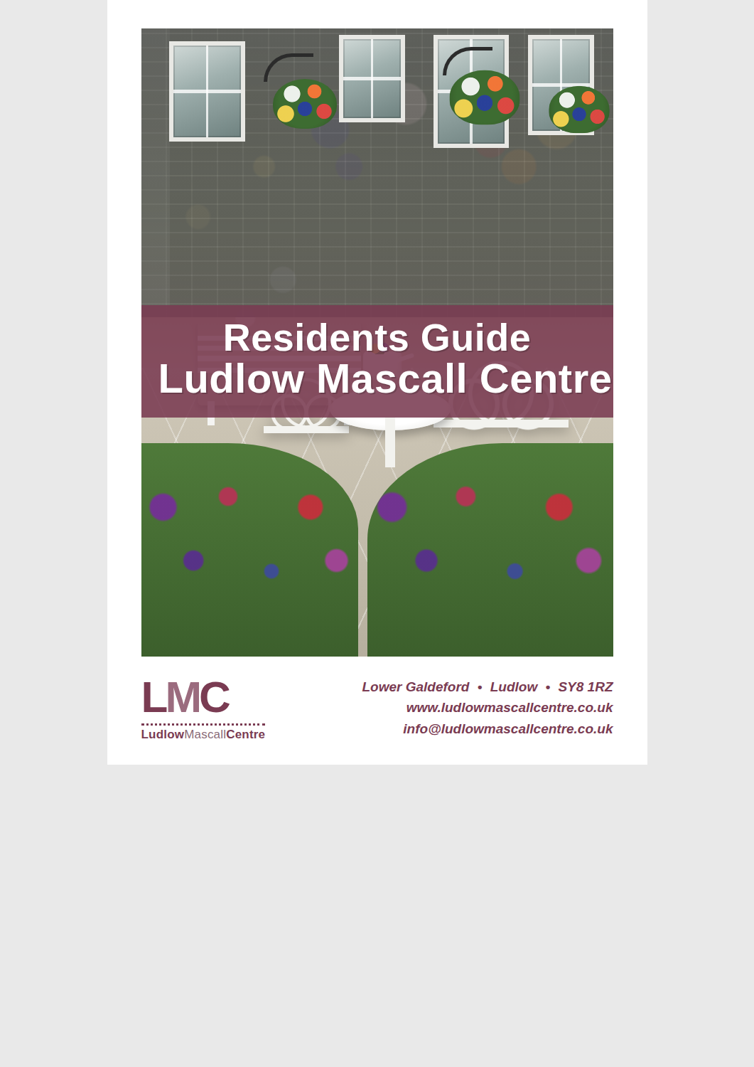Residents Guide Ludlow Mascall Centre
LMC
Ludlow Mascall Centre
Lower Galdeford • Ludlow • SY8 1RZ
www.ludlowmascallcentre.co.uk
info@ludlowmascallcentre.co.uk